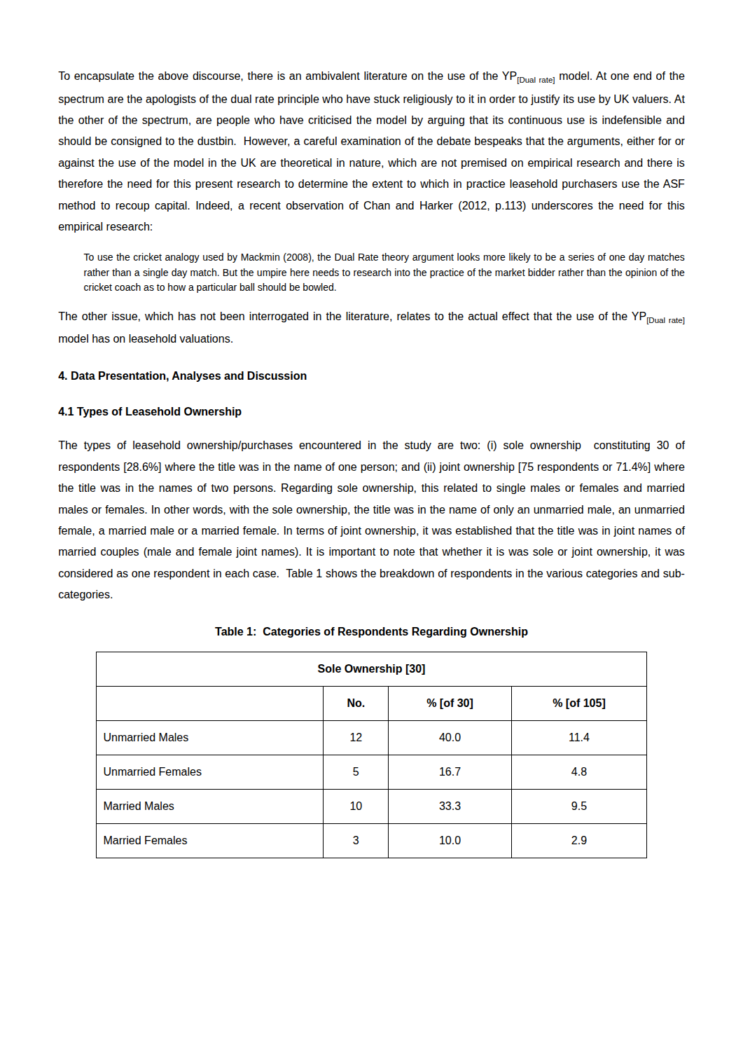To encapsulate the above discourse, there is an ambivalent literature on the use of the YP[Dual rate] model. At one end of the spectrum are the apologists of the dual rate principle who have stuck religiously to it in order to justify its use by UK valuers. At the other of the spectrum, are people who have criticised the model by arguing that its continuous use is indefensible and should be consigned to the dustbin. However, a careful examination of the debate bespeaks that the arguments, either for or against the use of the model in the UK are theoretical in nature, which are not premised on empirical research and there is therefore the need for this present research to determine the extent to which in practice leasehold purchasers use the ASF method to recoup capital. Indeed, a recent observation of Chan and Harker (2012, p.113) underscores the need for this empirical research:
To use the cricket analogy used by Mackmin (2008), the Dual Rate theory argument looks more likely to be a series of one day matches rather than a single day match. But the umpire here needs to research into the practice of the market bidder rather than the opinion of the cricket coach as to how a particular ball should be bowled.
The other issue, which has not been interrogated in the literature, relates to the actual effect that the use of the YP[Dual rate] model has on leasehold valuations.
4. Data Presentation, Analyses and Discussion
4.1 Types of Leasehold Ownership
The types of leasehold ownership/purchases encountered in the study are two: (i) sole ownership constituting 30 of respondents [28.6%] where the title was in the name of one person; and (ii) joint ownership [75 respondents or 71.4%] where the title was in the names of two persons. Regarding sole ownership, this related to single males or females and married males or females. In other words, with the sole ownership, the title was in the name of only an unmarried male, an unmarried female, a married male or a married female. In terms of joint ownership, it was established that the title was in joint names of married couples (male and female joint names). It is important to note that whether it is was sole or joint ownership, it was considered as one respondent in each case. Table 1 shows the breakdown of respondents in the various categories and sub-categories.
Table 1: Categories of Respondents Regarding Ownership
| Sole Ownership [30] |
| | No. | % [of 30] | % [of 105] |
| Unmarried Males | 12 | 40.0 | 11.4 |
| Unmarried Females | 5 | 16.7 | 4.8 |
| Married Males | 10 | 33.3 | 9.5 |
| Married Females | 3 | 10.0 | 2.9 |